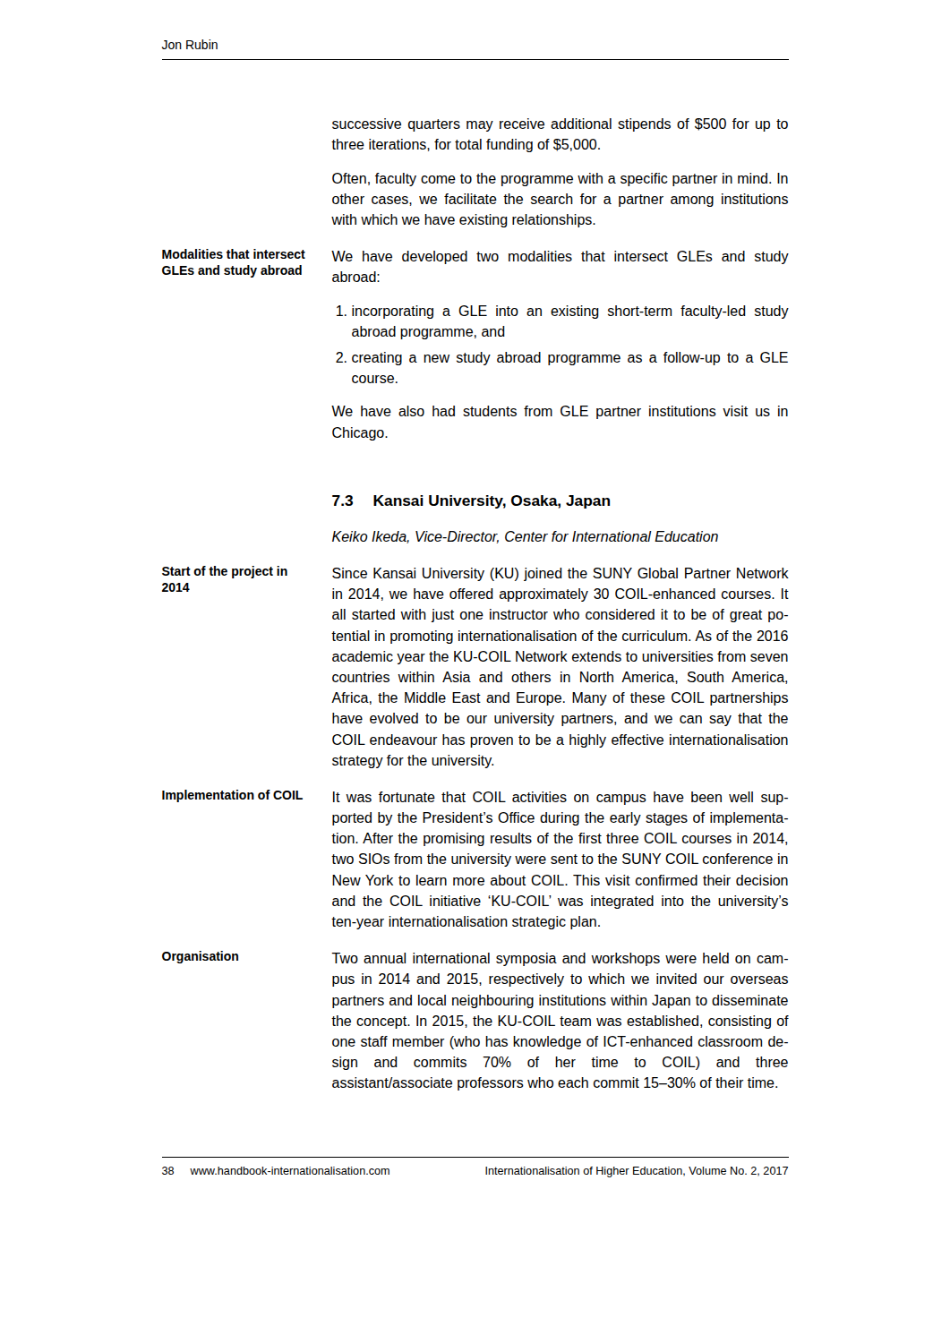Jon Rubin
successive quarters may receive additional stipends of $500 for up to three iterations, for total funding of $5,000.
Often, faculty come to the programme with a specific partner in mind. In other cases, we facilitate the search for a partner among institutions with which we have existing relationships.
Modalities that intersect GLEs and study abroad
We have developed two modalities that intersect GLEs and study abroad:
incorporating a GLE into an existing short-term faculty-led study abroad programme, and
creating a new study abroad programme as a follow-up to a GLE course.
We have also had students from GLE partner institutions visit us in Chicago.
7.3 Kansai University, Osaka, Japan
Keiko Ikeda, Vice-Director, Center for International Education
Start of the project in 2014
Since Kansai University (KU) joined the SUNY Global Partner Network in 2014, we have offered approximately 30 COIL-enhanced courses. It all started with just one instructor who considered it to be of great potential in promoting internationalisation of the curriculum. As of the 2016 academic year the KU-COIL Network extends to universities from seven countries within Asia and others in North America, South America, Africa, the Middle East and Europe. Many of these COIL partnerships have evolved to be our university partners, and we can say that the COIL endeavour has proven to be a highly effective internationalisation strategy for the university.
Implementation of COIL
It was fortunate that COIL activities on campus have been well supported by the President’s Office during the early stages of implementation. After the promising results of the first three COIL courses in 2014, two SIOs from the university were sent to the SUNY COIL conference in New York to learn more about COIL. This visit confirmed their decision and the COIL initiative ‘KU-COIL’ was integrated into the university’s ten-year internationalisation strategic plan.
Organisation
Two annual international symposia and workshops were held on campus in 2014 and 2015, respectively to which we invited our overseas partners and local neighbouring institutions within Japan to disseminate the concept. In 2015, the KU-COIL team was established, consisting of one staff member (who has knowledge of ICT-enhanced classroom design and commits 70% of her time to COIL) and three assistant/associate professors who each commit 15–30% of their time.
38 www.handbook-internationalisation.com Internationalisation of Higher Education, Volume No. 2, 2017